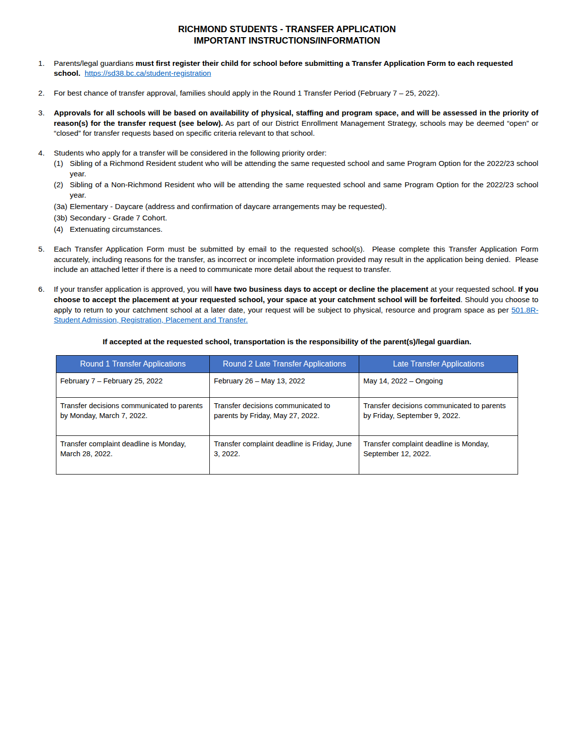RICHMOND STUDENTS - TRANSFER APPLICATIONIMPORTANT INSTRUCTIONS/INFORMATION
Parents/legal guardians must first register their child for school before submitting a Transfer Application Form to each requested school. https://sd38.bc.ca/student-registration
For best chance of transfer approval, families should apply in the Round 1 Transfer Period (February 7 – 25, 2022).
Approvals for all schools will be based on availability of physical, staffing and program space, and will be assessed in the priority of reason(s) for the transfer request (see below). As part of our District Enrollment Management Strategy, schools may be deemed “open” or “closed” for transfer requests based on specific criteria relevant to that school.
Students who apply for a transfer will be considered in the following priority order:
(1) Sibling of a Richmond Resident student who will be attending the same requested school and same Program Option for the 2022/23 school year.
(2) Sibling of a Non-Richmond Resident who will be attending the same requested school and same Program Option for the 2022/23 school year.
(3a) Elementary - Daycare (address and confirmation of daycare arrangements may be requested).
(3b) Secondary - Grade 7 Cohort.
(4) Extenuating circumstances.
Each Transfer Application Form must be submitted by email to the requested school(s). Please complete this Transfer Application Form accurately, including reasons for the transfer, as incorrect or incomplete information provided may result in the application being denied. Please include an attached letter if there is a need to communicate more detail about the request to transfer.
If your transfer application is approved, you will have two business days to accept or decline the placement at your requested school. If you choose to accept the placement at your requested school, your space at your catchment school will be forfeited. Should you choose to apply to return to your catchment school at a later date, your request will be subject to physical, resource and program space as per 501.8R- Student Admission, Registration, Placement and Transfer.
If accepted at the requested school, transportation is the responsibility of the parent(s)/legal guardian.
| Round 1 Transfer Applications | Round 2 Late Transfer Applications | Late Transfer Applications |
| --- | --- | --- |
| February 7 – February 25, 2022 | February 26 – May 13, 2022 | May 14, 2022 – Ongoing |
| Transfer decisions communicated to parents by Monday, March 7, 2022. | Transfer decisions communicated to parents by Friday, May 27, 2022. | Transfer decisions communicated to parents by Friday, September 9, 2022. |
| Transfer complaint deadline is Monday, March 28, 2022. | Transfer complaint deadline is Friday, June 3, 2022. | Transfer complaint deadline is Monday, September 12, 2022. |